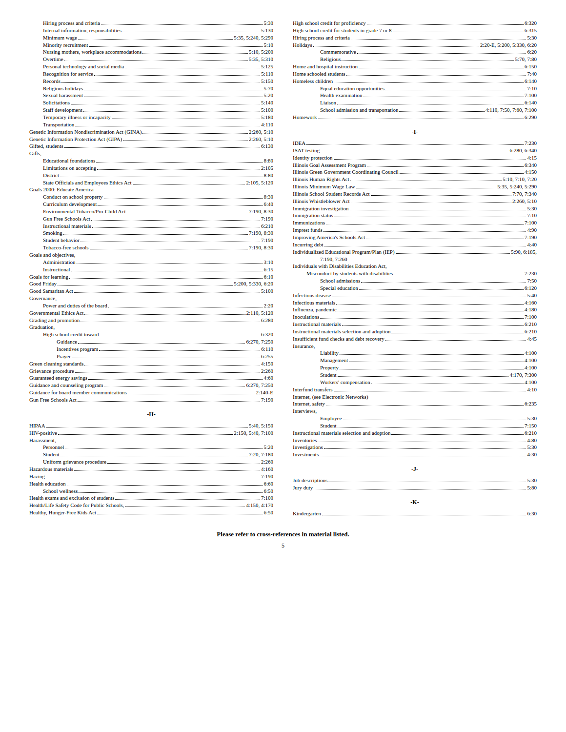Hiring process and criteria 5:30
Internal information, responsibilities 5:130
Minimum wage 5:35, 5:240, 5:290
Minority recruitment 5:10
Nursing mothers, workplace accommodations 5:10, 5:200
Overtime 5:35, 5:310
Personal technology and social media 5:125
Recognition for service 5:110
Records 5:150
Religious holidays 5:70
Sexual harassment 5:20
Solicitations 5:140
Staff development 5:100
Temporary illness or incapacity 5:180
Transportation 4:110
Genetic Information Nondiscrimination Act (GINA) 2:260, 5:10
Genetic Information Protection Act (GIPA) 2:260, 5:10
Gifted, students 6:130
Gifts,
Educational foundations 8:80
Limitations on accepting 2:105
District 8:80
State Officials and Employees Ethics Act 2:105, 5:120
Goals 2000: Educate America
Conduct on school property 8:30
Curriculum development 6:40
Environmental Tobacco/Pro-Child Act 7:190, 8:30
Gun Free Schools Act 7:190
Instructional materials 6:210
Smoking 7:190, 8:30
Student behavior 7:190
Tobacco-free schools 7:190, 8:30
Goals and objectives,
Administration 3:10
Instructional 6:15
Goals for learning 6:10
Good Friday 5:200, 5:330, 6:20
Good Samaritan Act 5:100
Governance,
Power and duties of the board 2:20
Governmental Ethics Act 2:110, 5:120
Grading and promotion 6:280
Graduation,
High school credit toward 6:320
Guidance 6:270, 7:250
Incentives program 6:110
Prayer 6:255
Green cleaning standards 4:150
Grievance procedure 2:260
Guaranteed energy savings 4:60
Guidance and counseling program 6:270, 7:250
Guidance for board member communications 2:140-E
Gun Free Schools Act 7:190
-H-
HIPAA 5:40, 5:150
HIV-positive 2:150, 5:40, 7:100
Harassment,
Personnel 5:20
Student 7:20, 7:180
Uniform grievance procedure 2:260
Hazardous materials 4:160
Hazing 7:190
Health education 6:60
School wellness 6:50
Health exams and exclusion of students 7:100
Health/Life Safety Code for Public Schools, 4:150, 4:170
Healthy, Hunger-Free Kids Act 6:50
High school credit for proficiency 6:320
High school credit for students in grade 7 or 8 6:315
Hiring process and criteria 5:30
Holidays 2:20-E, 5:200, 5:330, 6:20
Commemorative 6:20
Religious 5:70, 7:80
Home and hospital instruction 6:150
Home schooled students 7:40
Homeless children 6:140
Equal education opportunities 7:10
Health examination 7:100
Liaison 6:140
School admission and transportation 4:110, 7:50, 7:60, 7:100
Homework 6:290
-I-
IDEA 7:230
ISAT testing 6:280, 6:340
Identity protection 4:15
Illinois Goal Assessment Program 6:340
Illinois Green Government Coordinating Council 4:150
Illinois Human Rights Act 5:10, 7:10, 7:20
Illinois Minimum Wage Law 5:35, 5:240, 5:290
Illinois School Student Records Act 7:70, 7:340
Illinois Whistleblower Act 2:260, 5:10
Immigration investigation 5:30
Immigration status 7:10
Immunizations 7:100
Imprest funds 4:90
Improving America's Schools Act 7:190
Incurring debt 4:40
Individualized Educational Program/Plan (IEP) 5:90, 6:185,
7:190, 7:260
Individuals with Disabilities Education Act,
Misconduct by students with disabilities 7:230
School admissions 7:50
Special education 6:120
Infectious disease 5:40
Infectious materials 4:160
Influenza, pandemic 4:180
Inoculations 7:100
Instructional materials 6:210
Instructional materials selection and adoption 6:210
Insufficient fund checks and debt recovery 4:45
Insurance,
Liability 4:100
Management 4:100
Property 4:100
Student 4:170, 7:300
Workers' compensation 4:100
Interfund transfers 4:10
Internet, (see Electronic Networks)
Internet, safety 6:235
Interviews,
Employee 5:30
Student 7:150
Instructional materials selection and adoption 6:210
Inventories 4:80
Investigations 5:30
Investments 4:30
-J-
Job descriptions 5:30
Jury duty 5:80
-K-
Kindergarten 6:30
Please refer to cross-references in material listed.
5